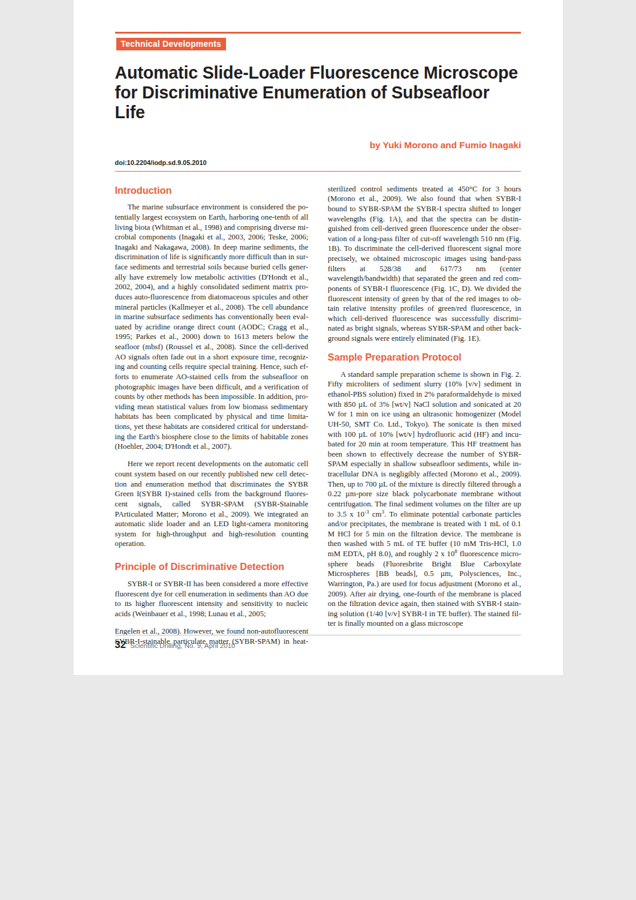Technical Developments
Automatic Slide-Loader Fluorescence Microscope for Discriminative Enumeration of Subseafloor Life
by Yuki Morono and Fumio Inagaki
doi:10.2204/iodp.sd.9.05.2010
Introduction
The marine subsurface environment is considered the potentially largest ecosystem on Earth, harboring one-tenth of all living biota (Whitman et al., 1998) and comprising diverse microbial components (Inagaki et al., 2003, 2006; Teske, 2006; Inagaki and Nakagawa, 2008). In deep marine sediments, the discrimination of life is significantly more difficult than in surface sediments and terrestrial soils because buried cells generally have extremely low metabolic activities (D'Hondt et al., 2002, 2004), and a highly consolidated sediment matrix produces auto-fluorescence from diatomaceous spicules and other mineral particles (Kallmeyer et al., 2008). The cell abundance in marine subsurface sediments has conventionally been evaluated by acridine orange direct count (AODC; Cragg et al., 1995; Parkes et al., 2000) down to 1613 meters below the seafloor (mbsf) (Roussel et al., 2008). Since the cell-derived AO signals often fade out in a short exposure time, recognizing and counting cells require special training. Hence, such efforts to enumerate AO-stained cells from the subseafloor on photographic images have been difficult, and a verification of counts by other methods has been impossible. In addition, providing mean statistical values from low biomass sedimentary habitats has been complicated by physical and time limitations, yet these habitats are considered critical for understanding the Earth's biosphere close to the limits of habitable zones (Hoehler, 2004; D'Hondt et al., 2007).
Here we report recent developments on the automatic cell count system based on our recently published new cell detection and enumeration method that discriminates the SYBR Green I(SYBR I)-stained cells from the background fluorescent signals, called SYBR-SPAM (SYBR-Stainable PArticulated Matter; Morono et al., 2009). We integrated an automatic slide loader and an LED light-camera monitoring system for high-throughput and high-resolution counting operation.
Principle of Discriminative Detection
SYBR-I or SYBR-II has been considered a more effective fluorescent dye for cell enumeration in sediments than AO due to its higher fluorescent intensity and sensitivity to nucleic acids (Weinbauer et al., 1998; Lunau et al., 2005;
Engelen et al., 2008). However, we found non-autofluorescent SYBR-I-stainable particulate matter (SYBR-SPAM) in heat-sterilized control sediments treated at 450°C for 3 hours (Morono et al., 2009). We also found that when SYBR-I bound to SYBR-SPAM the SYBR-I spectra shifted to longer wavelengths (Fig. 1A), and that the spectra can be distinguished from cell-derived green fluorescence under the observation of a long-pass filter of cut-off wavelength 510 nm (Fig. 1B). To discriminate the cell-derived fluorescent signal more precisely, we obtained microscopic images using band-pass filters at 528/38 and 617/73 nm (center wavelength/bandwidth) that separated the green and red components of SYBR-I fluorescence (Fig. 1C, D). We divided the fluorescent intensity of green by that of the red images to obtain relative intensity profiles of green/red fluorescence, in which cell-derived fluorescence was successfully discriminated as bright signals, whereas SYBR-SPAM and other background signals were entirely eliminated (Fig. 1E).
Sample Preparation Protocol
A standard sample preparation scheme is shown in Fig. 2. Fifty microliters of sediment slurry (10% [v/v] sediment in ethanol-PBS solution) fixed in 2% paraformaldehyde is mixed with 850 µL of 3% [wt/v] NaCl solution and sonicated at 20 W for 1 min on ice using an ultrasonic homogenizer (Model UH-50, SMT Co. Ltd., Tokyo). The sonicate is then mixed with 100 µL of 10% [wt/v] hydrofluoric acid (HF) and incubated for 20 min at room temperature. This HF treatment has been shown to effectively decrease the number of SYBR-SPAM especially in shallow subseafloor sediments, while intracellular DNA is negligibly affected (Morono et al., 2009). Then, up to 700 µL of the mixture is directly filtered through a 0.22 µm-pore size black polycarbonate membrane without centrifugation. The final sediment volumes on the filter are up to 3.5 x 10-3 cm3. To eliminate potential carbonate particles and/or precipitates, the membrane is treated with 1 mL of 0.1 M HCl for 5 min on the filtration device. The membrane is then washed with 5 mL of TE buffer (10 mM Tris-HCl, 1.0 mM EDTA, pH 8.0), and roughly 2 x 108 fluorescence microsphere beads (Fluoresbrite Bright Blue Carboxylate Microspheres [BB beads], 0.5 µm, Polysciences, Inc., Warrington, Pa.) are used for focus adjustment (Morono et al., 2009). After air drying, one-fourth of the membrane is placed on the filtration device again, then stained with SYBR-I staining solution (1/40 [v/v] SYBR-I in TE buffer). The stained filter is finally mounted on a glass microscope
32 Scientific Drilling, No. 9, April 2010